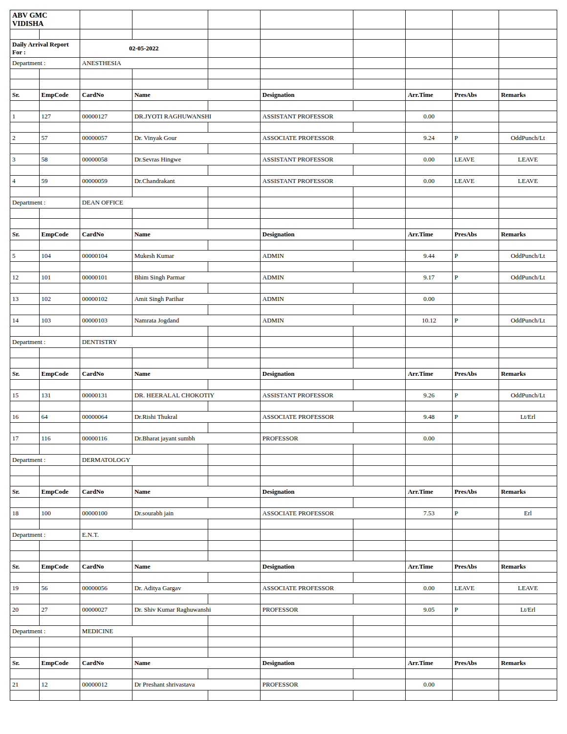| ABV GMC VIDISHA | | | | | | | | |
| Daily Arrival Report For : | 02-05-2022 | | | | | | |
| Department : | ANESTHESIA | | | | | | |
| Sr. | EmpCode | CardNo | Name | Designation | Arr.Time | PresAbs | Remarks |
| 1 | 127 | 00000127 | DR.JYOTI RAGHUWANSHI | ASSISTANT PROFESSOR | 0.00 | | |
| 2 | 57 | 00000057 | Dr. Vinyak Gour | ASSOCIATE PROFESSOR | 9.24 | P | OddPunch/Lt |
| 3 | 58 | 00000058 | Dr.Sevras Hingwe | ASSISTANT PROFESSOR | 0.00 | LEAVE | LEAVE |
| 4 | 59 | 00000059 | Dr.Chandrakant | ASSISTANT PROFESSOR | 0.00 | LEAVE | LEAVE |
| Department : | DEAN OFFICE | | | | | | |
| Sr. | EmpCode | CardNo | Name | Designation | Arr.Time | PresAbs | Remarks |
| 5 | 104 | 00000104 | Mukesh Kumar | ADMIN | 9.44 | P | OddPunch/Lt |
| 12 | 101 | 00000101 | Bhim Singh Parmar | ADMIN | 9.17 | P | OddPunch/Lt |
| 13 | 102 | 00000102 | Amit Singh Parihar | ADMIN | 0.00 | | |
| 14 | 103 | 00000103 | Namrata Jogdand | ADMIN | 10.12 | P | OddPunch/Lt |
| Department : | DENTISTRY | | | | | | |
| Sr. | EmpCode | CardNo | Name | Designation | Arr.Time | PresAbs | Remarks |
| 15 | 131 | 00000131 | DR. HEERALAL CHOKOTIY | ASSISTANT PROFESSOR | 9.26 | P | OddPunch/Lt |
| 16 | 64 | 00000064 | Dr.Rishi Thukral | ASSOCIATE PROFESSOR | 9.48 | P | Lt/Erl |
| 17 | 116 | 00000116 | Dr.Bharat jayant sumbh | PROFESSOR | 0.00 | | |
| Department : | DERMATOLOGY | | | | | | |
| Sr. | EmpCode | CardNo | Name | Designation | Arr.Time | PresAbs | Remarks |
| 18 | 100 | 00000100 | Dr.sourabh jain | ASSOCIATE PROFESSOR | 7.53 | P | Erl |
| Department : | E.N.T. | | | | | | |
| Sr. | EmpCode | CardNo | Name | Designation | Arr.Time | PresAbs | Remarks |
| 19 | 56 | 00000056 | Dr. Aditya Gargav | ASSOCIATE PROFESSOR | 0.00 | LEAVE | LEAVE |
| 20 | 27 | 00000027 | Dr. Shiv Kumar Raghuwanshi | PROFESSOR | 9.05 | P | Lt/Erl |
| Department : | MEDICINE | | | | | | |
| Sr. | EmpCode | CardNo | Name | Designation | Arr.Time | PresAbs | Remarks |
| 21 | 12 | 00000012 | Dr Preshant shrivastava | PROFESSOR | 0.00 | | |